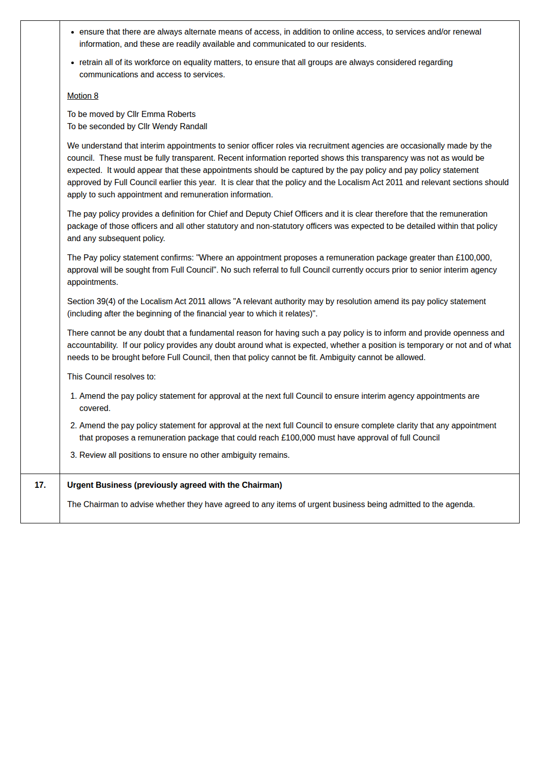| | ensure that there are always alternate means of access, in addition to online access, to services and/or renewal information, and these are readily available and communicated to our residents. retrain all of its workforce on equality matters, to ensure that all groups are always considered regarding communications and access to services. Motion 8 To be moved by Cllr Emma Roberts To be seconded by Cllr Wendy Randall We understand that interim appointments to senior officer roles via recruitment agencies are occasionally made by the council. These must be fully transparent. Recent information reported shows this transparency was not as would be expected. It would appear that these appointments should be captured by the pay policy and pay policy statement approved by Full Council earlier this year. It is clear that the policy and the Localism Act 2011 and relevant sections should apply to such appointment and remuneration information. The pay policy provides a definition for Chief and Deputy Chief Officers and it is clear therefore that the remuneration package of those officers and all other statutory and non-statutory officers was expected to be detailed within that policy and any subsequent policy. The Pay policy statement confirms: "Where an appointment proposes a remuneration package greater than £100,000, approval will be sought from Full Council". No such referral to full Council currently occurs prior to senior interim agency appointments. Section 39(4) of the Localism Act 2011 allows "A relevant authority may by resolution amend its pay policy statement (including after the beginning of the financial year to which it relates)". There cannot be any doubt that a fundamental reason for having such a pay policy is to inform and provide openness and accountability. If our policy provides any doubt around what is expected, whether a position is temporary or not and of what needs to be brought before Full Council, then that policy cannot be fit. Ambiguity cannot be allowed. This Council resolves to: Amend the pay policy statement for approval at the next full Council to ensure interim agency appointments are covered. Amend the pay policy statement for approval at the next full Council to ensure complete clarity that any appointment that proposes a remuneration package that could reach £100,000 must have approval of full Council Review all positions to ensure no other ambiguity remains. |
| 17. | Urgent Business (previously agreed with the Chairman) The Chairman to advise whether they have agreed to any items of urgent business being admitted to the agenda. |